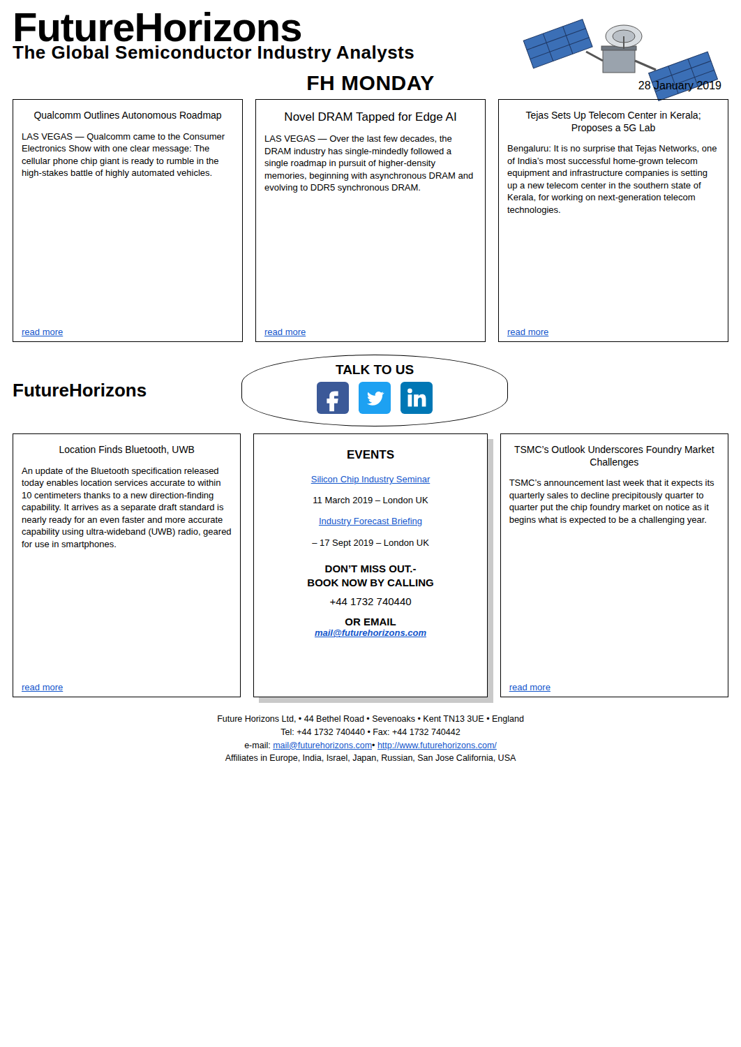Future Horizons
The Global Semiconductor Industry Analysts
FH MONDAY
28 January 2019
Qualcomm Outlines Autonomous Roadmap
LAS VEGAS — Qualcomm came to the Consumer Electronics Show with one clear message: The cellular phone chip giant is ready to rumble in the high-stakes battle of highly automated vehicles.
read more
Novel DRAM Tapped for Edge AI
LAS VEGAS — Over the last few decades, the DRAM industry has single-mindedly followed a single roadmap in pursuit of higher-density memories, beginning with asynchronous DRAM and evolving to DDR5 synchronous DRAM.
read more
Tejas Sets Up Telecom Center in Kerala; Proposes a 5G Lab
Bengaluru: It is no surprise that Tejas Networks, one of India’s most successful home-grown telecom equipment and infrastructure companies is setting up a new telecom center in the southern state of Kerala, for working on next-generation telecom technologies.
read more
Future Horizons
TALK TO US
Location Finds Bluetooth, UWB
An update of the Bluetooth specification released today enables location services accurate to within 10 centimeters thanks to a new direction-finding capability. It arrives as a separate draft standard is nearly ready for an even faster and more accurate capability using ultra-wideband (UWB) radio, geared for use in smartphones.
read more
EVENTS
Silicon Chip Industry Seminar
11 March 2019 – London UK
Industry Forecast Briefing
– 17 Sept 2019 – London UK
DON’T MISS OUT.-
BOOK NOW BY CALLING
+44 1732 740440
OR EMAIL
mail@futurehorizons.com
TSMC’s Outlook Underscores Foundry Market Challenges
TSMC’s announcement last week that it expects its quarterly sales to decline precipitously quarter to quarter put the chip foundry market on notice as it begins what is expected to be a challenging year.
read more
Future Horizons Ltd, • 44 Bethel Road • Sevenoaks • Kent TN13 3UE • England
Tel: +44 1732 740440 • Fax: +44 1732 740442
e-mail: mail@futurehorizons.com• http://www.futurehorizons.com/
Affiliates in Europe, India, Israel, Japan, Russian, San Jose California, USA